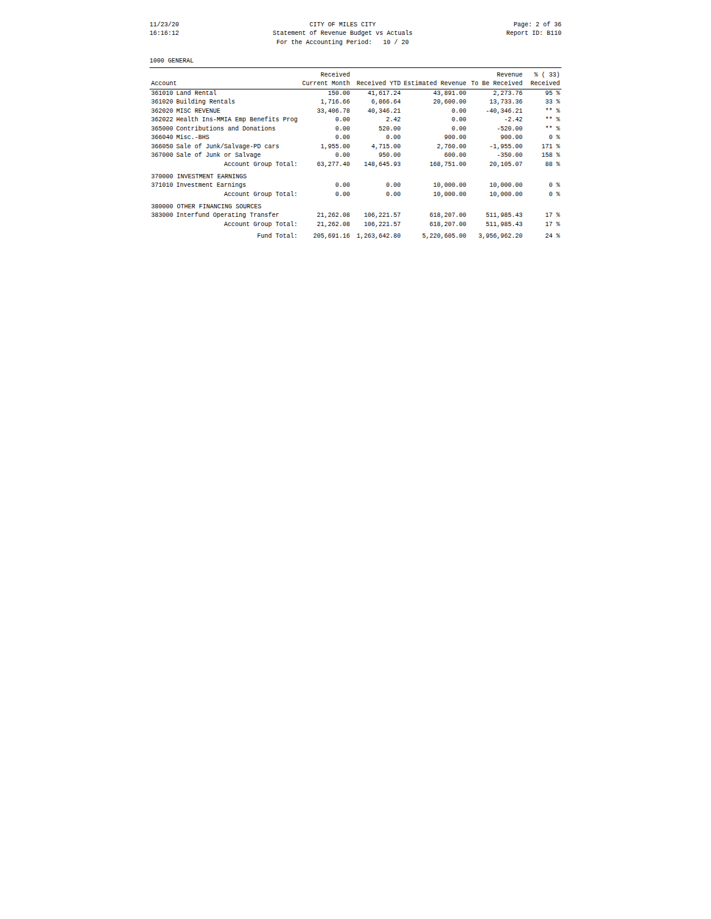11/23/20 16:16:12
CITY OF MILES CITY Statement of Revenue Budget vs Actuals For the Accounting Period: 10 / 20
Page: 2 of 36 Report ID: B110
1000 GENERAL
| | Received | | | Revenue | % ( 33) |
| --- | --- | --- | --- | --- | --- |
| Account | Current Month | Received YTD | Estimated Revenue | To Be Received | Received |
| 361010 | Land Rental | 150.00 | 41,617.24 | 43,891.00 | 2,273.76 | 95 % |
| 361020 | Building Rentals | 1,716.66 | 6,866.64 | 20,600.00 | 13,733.36 | 33 % |
| 362020 | MISC REVENUE | 33,406.78 | 40,346.21 | 0.00 | -40,346.21 | ** % |
| 362022 | Health Ins-MMIA Emp Benefits Prog | 0.00 | 2.42 | 0.00 | -2.42 | ** % |
| 365000 | Contributions and Donations | 0.00 | 520.00 | 0.00 | -520.00 | ** % |
| 366040 | Misc.-BHS | 0.00 | 0.00 | 900.00 | 900.00 | 0 % |
| 366050 | Sale of Junk/Salvage-PD cars | 1,955.00 | 4,715.00 | 2,760.00 | -1,955.00 | 171 % |
| 367000 | Sale of Junk or Salvage | 0.00 | 950.00 | 600.00 | -350.00 | 158 % |
| Account Group Total: | 63,277.40 | 148,645.93 | 168,751.00 | 20,105.07 | 88 % |
| 370000 INVESTMENT EARNINGS |
| 371010 | Investment Earnings | 0.00 | 0.00 | 10,000.00 | 10,000.00 | 0 % |
| Account Group Total: | 0.00 | 0.00 | 10,000.00 | 10,000.00 | 0 % |
| 380000 OTHER FINANCING SOURCES |
| 383000 | Interfund Operating Transfer | 21,262.08 | 106,221.57 | 618,207.00 | 511,985.43 | 17 % |
| Account Group Total: | 21,262.08 | 106,221.57 | 618,207.00 | 511,985.43 | 17 % |
| Fund Total: | 205,691.16 | 1,263,642.80 | 5,220,605.00 | 3,956,962.20 | 24 % |